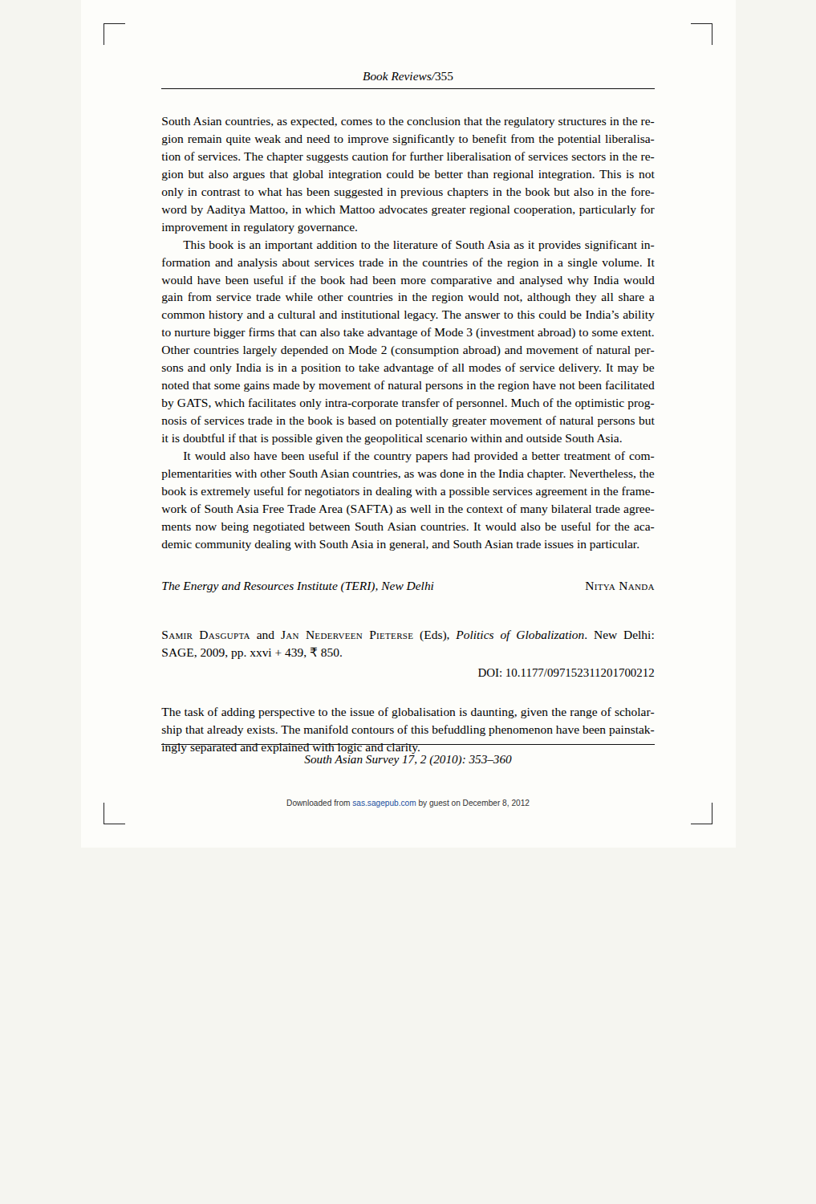Book Reviews/355
South Asian countries, as expected, comes to the conclusion that the regulatory structures in the region remain quite weak and need to improve significantly to benefit from the potential liberalisation of services. The chapter suggests caution for further liberalisation of services sectors in the region but also argues that global integration could be better than regional integration. This is not only in contrast to what has been suggested in previous chapters in the book but also in the foreword by Aaditya Mattoo, in which Mattoo advocates greater regional cooperation, particularly for improvement in regulatory governance.
This book is an important addition to the literature of South Asia as it provides significant information and analysis about services trade in the countries of the region in a single volume. It would have been useful if the book had been more comparative and analysed why India would gain from service trade while other countries in the region would not, although they all share a common history and a cultural and institutional legacy. The answer to this could be India’s ability to nurture bigger firms that can also take advantage of Mode 3 (investment abroad) to some extent. Other countries largely depended on Mode 2 (consumption abroad) and movement of natural persons and only India is in a position to take advantage of all modes of service delivery. It may be noted that some gains made by movement of natural persons in the region have not been facilitated by GATS, which facilitates only intra-corporate transfer of personnel. Much of the optimistic prognosis of services trade in the book is based on potentially greater movement of natural persons but it is doubtful if that is possible given the geopolitical scenario within and outside South Asia.
It would also have been useful if the country papers had provided a better treatment of complementarities with other South Asian countries, as was done in the India chapter. Nevertheless, the book is extremely useful for negotiators in dealing with a possible services agreement in the framework of South Asia Free Trade Area (SAFTA) as well in the context of many bilateral trade agreements now being negotiated between South Asian countries. It would also be useful for the academic community dealing with South Asia in general, and South Asian trade issues in particular.
The Energy and Resources Institute (TERI), New Delhi Nitya Nanda
Samir Dasgupta and Jan Nederveen Pieterse (Eds), Politics of Globalization. New Delhi: SAGE, 2009, pp. xxvi + 439, ₹ 850.
DOI: 10.1177/097152311201700212
The task of adding perspective to the issue of globalisation is daunting, given the range of scholarship that already exists. The manifold contours of this befuddling phenomenon have been painstakingly separated and explained with logic and clarity.
South Asian Survey 17, 2 (2010): 353–360
Downloaded from sas.sagepub.com by guest on December 8, 2012